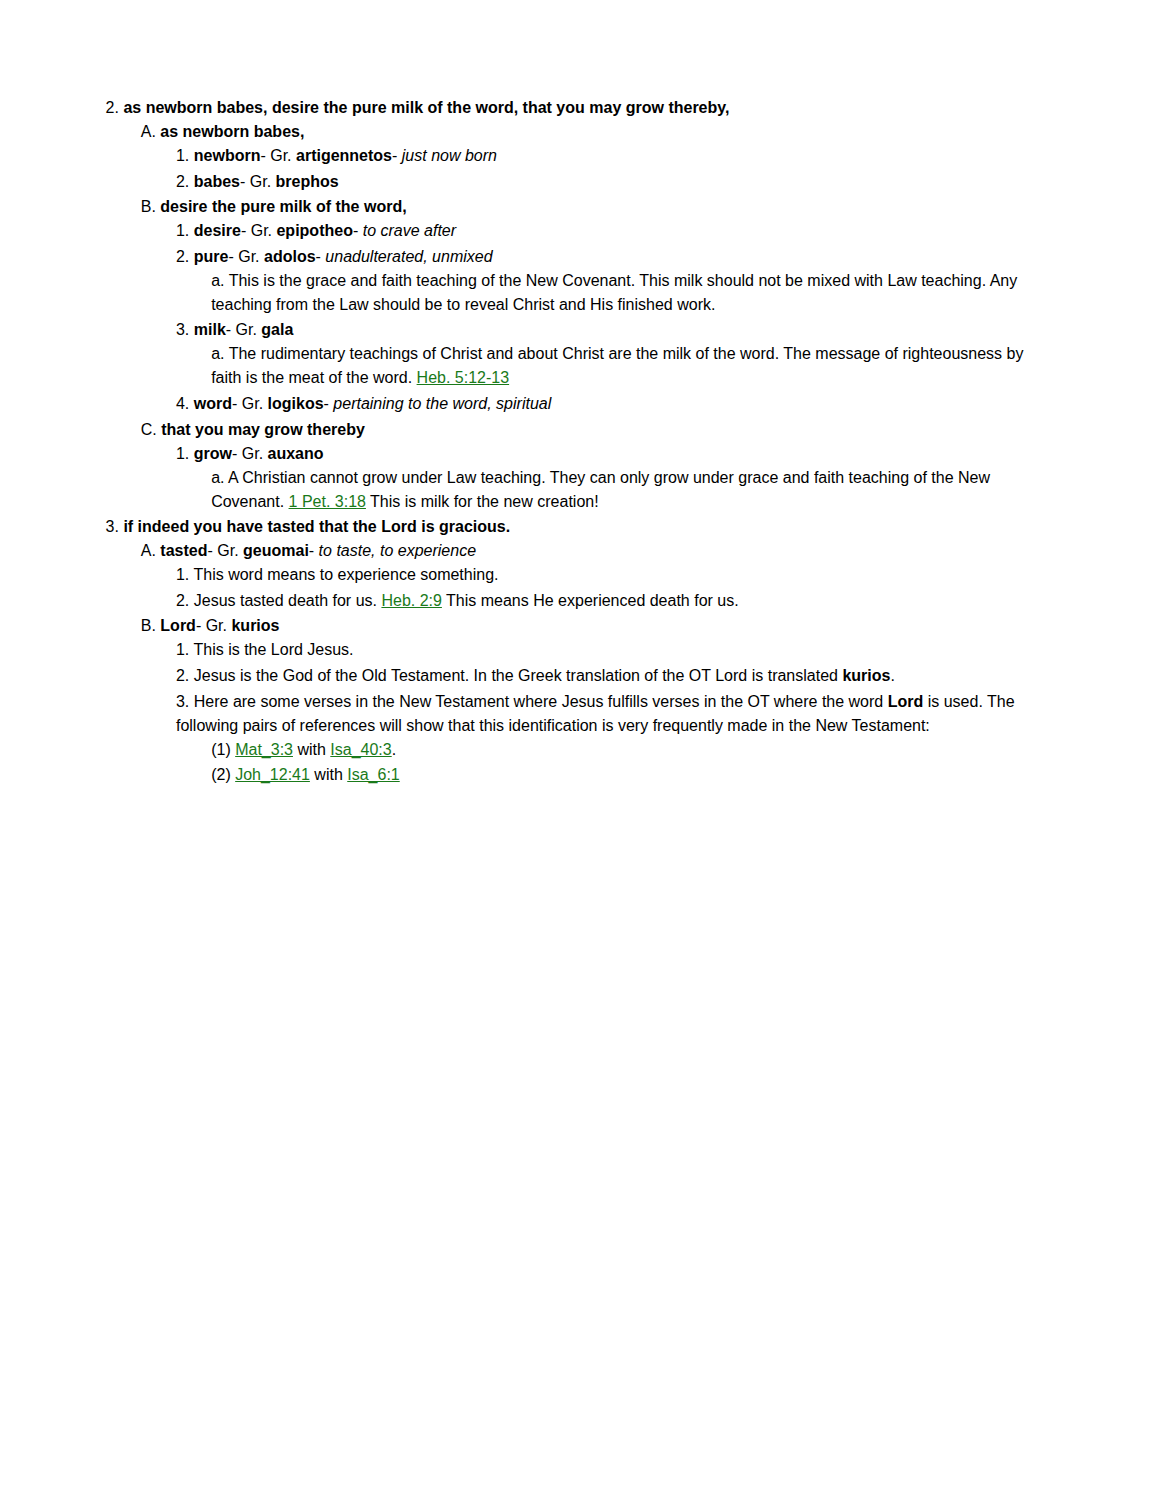2. as newborn babes, desire the pure milk of the word, that you may grow thereby,
A. as newborn babes,
1. newborn- Gr. artigennetos- just now born
2. babes- Gr. brephos
B. desire the pure milk of the word,
1. desire- Gr. epipotheo- to crave after
2. pure- Gr. adolos- unadulterated, unmixed
a. This is the grace and faith teaching of the New Covenant. This milk should not be mixed with Law teaching. Any teaching from the Law should be to reveal Christ and His finished work.
3. milk- Gr. gala
a. The rudimentary teachings of Christ and about Christ are the milk of the word. The message of righteousness by faith is the meat of the word. Heb. 5:12-13
4. word- Gr. logikos- pertaining to the word, spiritual
C. that you may grow thereby
1. grow- Gr. auxano
a. A Christian cannot grow under Law teaching. They can only grow under grace and faith teaching of the New Covenant. 1 Pet. 3:18 This is milk for the new creation!
3. if indeed you have tasted that the Lord is gracious.
A. tasted- Gr. geuomai- to taste, to experience
1. This word means to experience something.
2. Jesus tasted death for us. Heb. 2:9 This means He experienced death for us.
B. Lord- Gr. kurios
1. This is the Lord Jesus.
2. Jesus is the God of the Old Testament. In the Greek translation of the OT Lord is translated kurios.
3. Here are some verses in the New Testament where Jesus fulfills verses in the OT where the word Lord is used. The following pairs of references will show that this identification is very frequently made in the New Testament:
(1) Mat_3:3 with Isa_40:3.
(2) Joh_12:41 with Isa_6:1